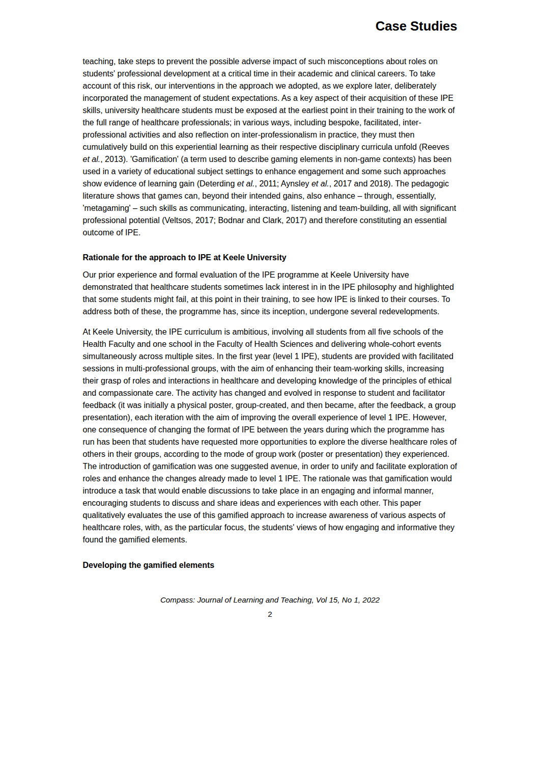Case Studies
teaching, take steps to prevent the possible adverse impact of such misconceptions about roles on students' professional development at a critical time in their academic and clinical careers. To take account of this risk, our interventions in the approach we adopted, as we explore later, deliberately incorporated the management of student expectations. As a key aspect of their acquisition of these IPE skills, university healthcare students must be exposed at the earliest point in their training to the work of the full range of healthcare professionals; in various ways, including bespoke, facilitated, inter-professional activities and also reflection on inter-professionalism in practice, they must then cumulatively build on this experiential learning as their respective disciplinary curricula unfold (Reeves et al., 2013). 'Gamification' (a term used to describe gaming elements in non-game contexts) has been used in a variety of educational subject settings to enhance engagement and some such approaches show evidence of learning gain (Deterding et al., 2011; Aynsley et al., 2017 and 2018). The pedagogic literature shows that games can, beyond their intended gains, also enhance – through, essentially, 'metagaming' – such skills as communicating, interacting, listening and team-building, all with significant professional potential (Veltsos, 2017; Bodnar and Clark, 2017) and therefore constituting an essential outcome of IPE.
Rationale for the approach to IPE at Keele University
Our prior experience and formal evaluation of the IPE programme at Keele University have demonstrated that healthcare students sometimes lack interest in in the IPE philosophy and highlighted that some students might fail, at this point in their training, to see how IPE is linked to their courses. To address both of these, the programme has, since its inception, undergone several redevelopments.
At Keele University, the IPE curriculum is ambitious, involving all students from all five schools of the Health Faculty and one school in the Faculty of Health Sciences and delivering whole-cohort events simultaneously across multiple sites. In the first year (level 1 IPE), students are provided with facilitated sessions in multi-professional groups, with the aim of enhancing their team-working skills, increasing their grasp of roles and interactions in healthcare and developing knowledge of the principles of ethical and compassionate care. The activity has changed and evolved in response to student and facilitator feedback (it was initially a physical poster, group-created, and then became, after the feedback, a group presentation), each iteration with the aim of improving the overall experience of level 1 IPE. However, one consequence of changing the format of IPE between the years during which the programme has run has been that students have requested more opportunities to explore the diverse healthcare roles of others in their groups, according to the mode of group work (poster or presentation) they experienced. The introduction of gamification was one suggested avenue, in order to unify and facilitate exploration of roles and enhance the changes already made to level 1 IPE. The rationale was that gamification would introduce a task that would enable discussions to take place in an engaging and informal manner, encouraging students to discuss and share ideas and experiences with each other. This paper qualitatively evaluates the use of this gamified approach to increase awareness of various aspects of healthcare roles, with, as the particular focus, the students' views of how engaging and informative they found the gamified elements.
Developing the gamified elements
Compass: Journal of Learning and Teaching, Vol 15, No 1, 2022
2